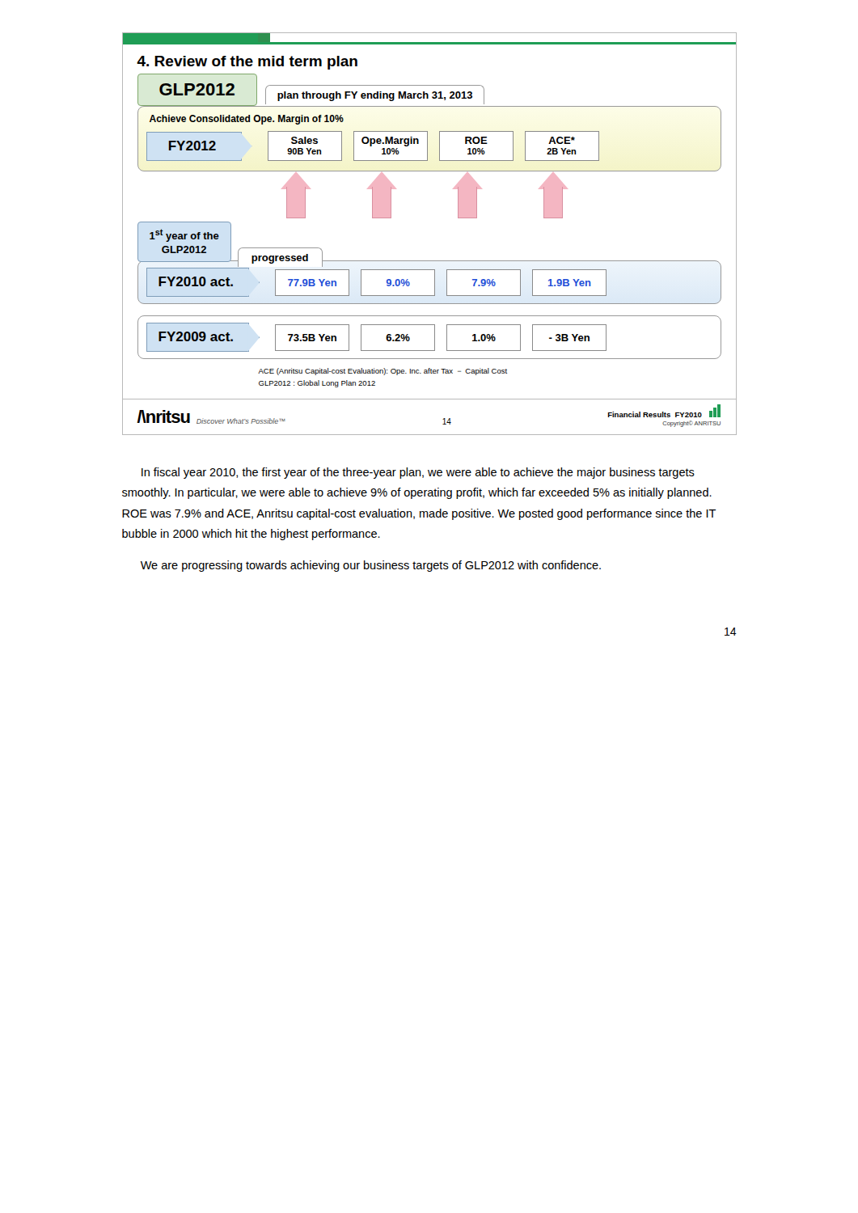4. Review of the mid term plan
GLP2012
plan through FY ending March 31, 2013
Achieve Consolidated Ope. Margin of 10%
FY2012
Sales
90B Yen
Ope.Margin
10%
ROE
10%
ACE*
2B Yen
1st year of the
GLP2012
progressed
FY2010 act.
77.9B Yen
9.0%
7.9%
1.9B Yen
FY2009 act.
73.5B Yen
6.2%
1.0%
- 3B Yen
ACE (Anritsu Capital-cost Evaluation): Ope. Inc. after Tax － Capital Cost
GLP2012 : Global Long Plan 2012
/\nritsu
Discover What’s Possible™
14
Financial Results FY2010
Copyright© ANRITSU
In fiscal year 2010, the first year of the three-year plan, we were able to achieve the major business targets smoothly. In particular, we were able to achieve 9% of operating profit, which far exceeded 5% as initially planned. ROE was 7.9% and ACE, Anritsu capital-cost evaluation, made positive. We posted good performance since the IT bubble in 2000 which hit the highest performance.
We are progressing towards achieving our business targets of GLP2012 with confidence.
14